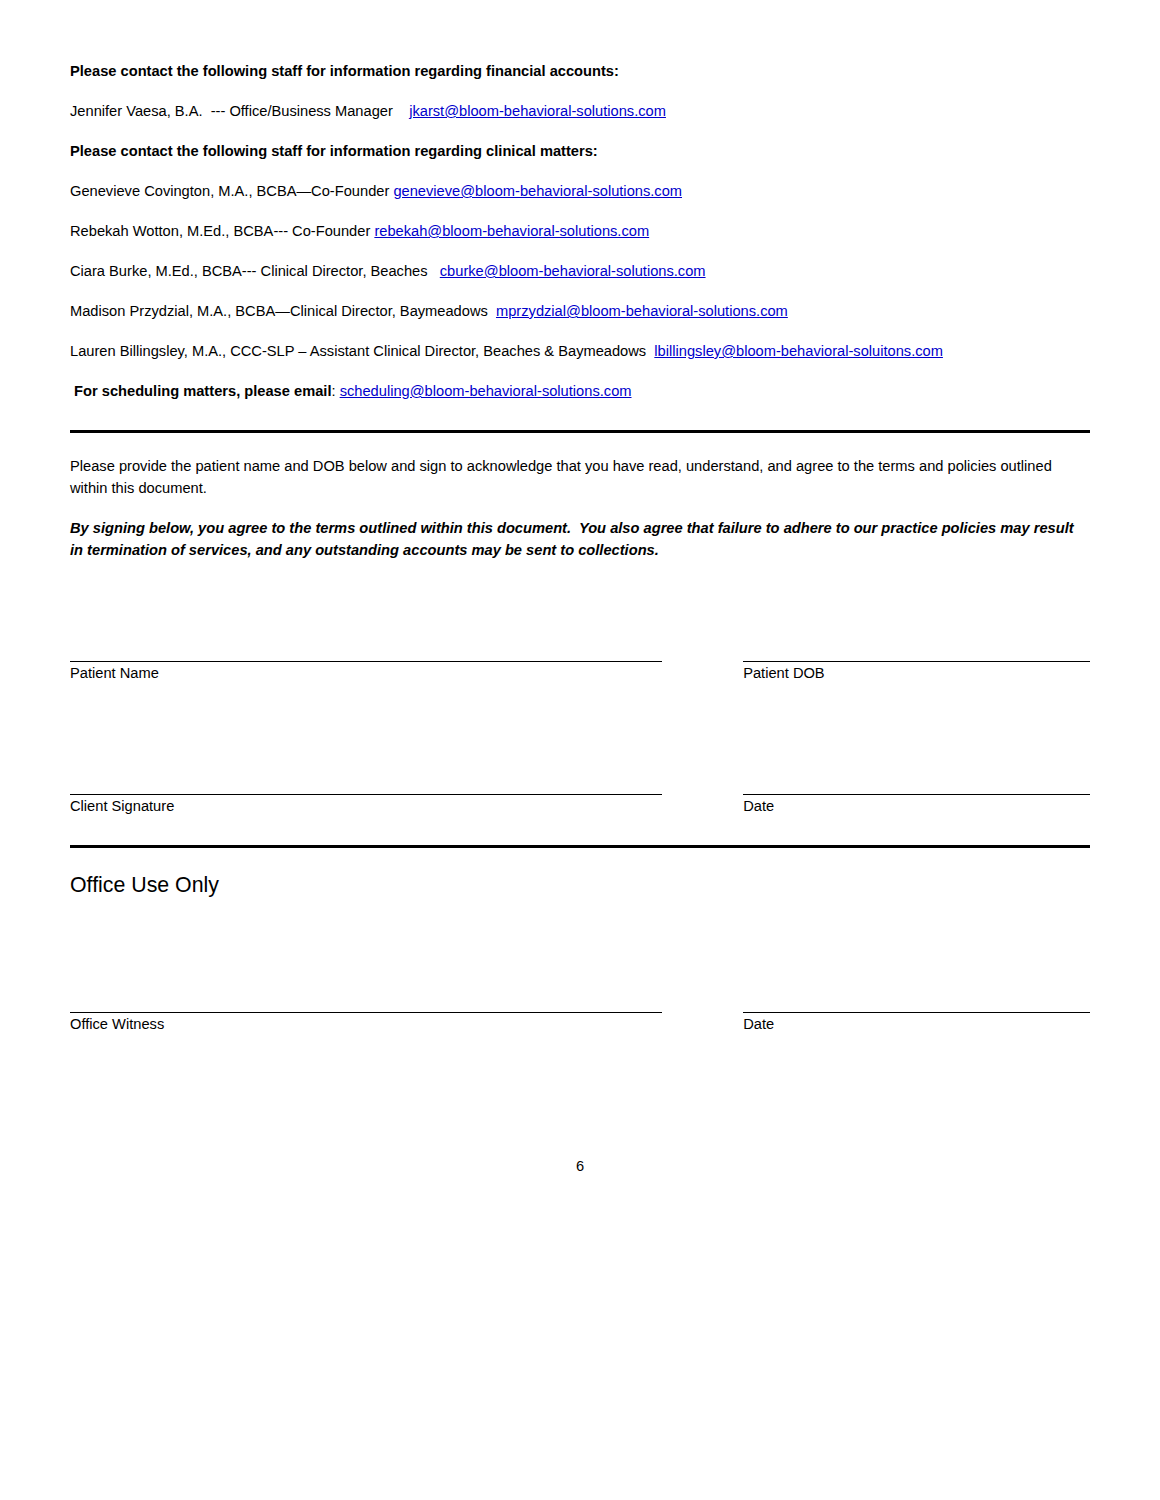Please contact the following staff for information regarding financial accounts:
Jennifer Vaesa, B.A. --- Office/Business Manager jkarst@bloom-behavioral-solutions.com
Please contact the following staff for information regarding clinical matters:
Genevieve Covington, M.A., BCBA—Co-Founder genevieve@bloom-behavioral-solutions.com
Rebekah Wotton, M.Ed., BCBA--- Co-Founder rebekah@bloom-behavioral-solutions.com
Ciara Burke, M.Ed., BCBA--- Clinical Director, Beaches cburke@bloom-behavioral-solutions.com
Madison Przydzial, M.A., BCBA—Clinical Director, Baymeadows mprzydzial@bloom-behavioral-solutions.com
Lauren Billingsley, M.A., CCC-SLP – Assistant Clinical Director, Beaches & Baymeadows lbillingsley@bloom-behavioral-soluitons.com
For scheduling matters, please email: scheduling@bloom-behavioral-solutions.com
Please provide the patient name and DOB below and sign to acknowledge that you have read, understand, and agree to the terms and policies outlined within this document.
By signing below, you agree to the terms outlined within this document. You also agree that failure to adhere to our practice policies may result in termination of services, and any outstanding accounts may be sent to collections.
| Patient Name | | Patient DOB |
| Client Signature | | Date |
Office Use Only
| Office Witness | | Date |
6